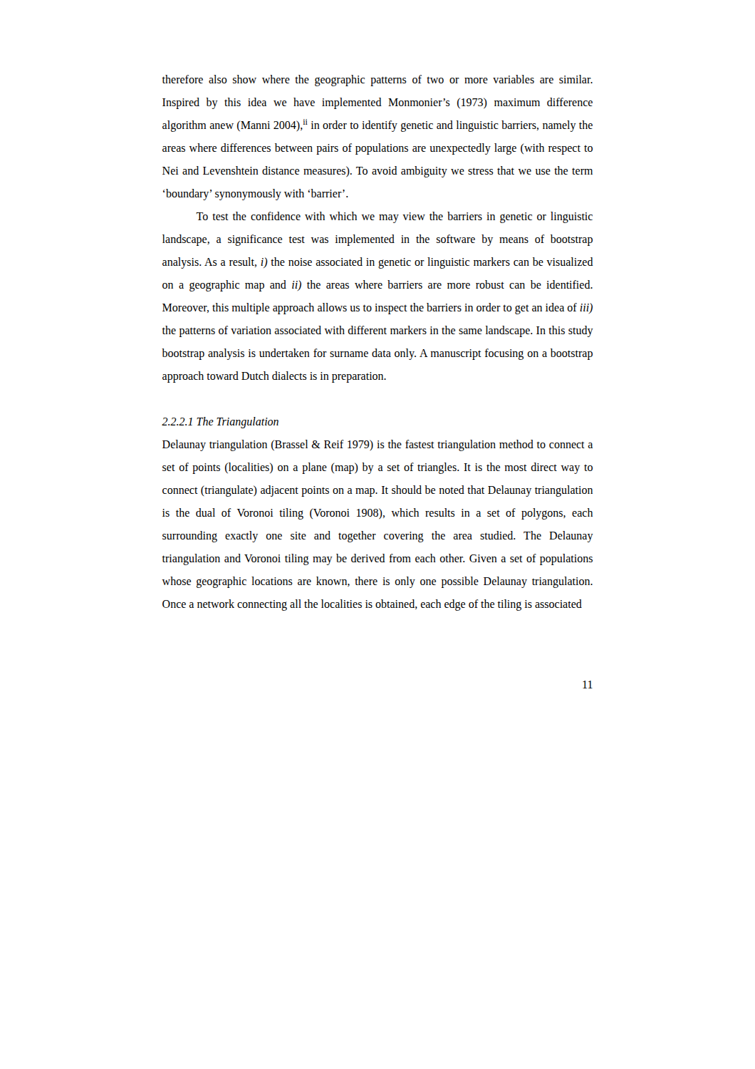therefore also show where the geographic patterns of two or more variables are similar. Inspired by this idea we have implemented Monmonier’s (1973) maximum difference algorithm anew (Manni 2004),ii in order to identify genetic and linguistic barriers, namely the areas where differences between pairs of populations are unexpectedly large (with respect to Nei and Levenshtein distance measures). To avoid ambiguity we stress that we use the term ‘boundary’ synonymously with ‘barrier’.
To test the confidence with which we may view the barriers in genetic or linguistic landscape, a significance test was implemented in the software by means of bootstrap analysis. As a result, i) the noise associated in genetic or linguistic markers can be visualized on a geographic map and ii) the areas where barriers are more robust can be identified. Moreover, this multiple approach allows us to inspect the barriers in order to get an idea of iii) the patterns of variation associated with different markers in the same landscape. In this study bootstrap analysis is undertaken for surname data only. A manuscript focusing on a bootstrap approach toward Dutch dialects is in preparation.
2.2.2.1 The Triangulation
Delaunay triangulation (Brassel & Reif 1979) is the fastest triangulation method to connect a set of points (localities) on a plane (map) by a set of triangles. It is the most direct way to connect (triangulate) adjacent points on a map. It should be noted that Delaunay triangulation is the dual of Voronoi tiling (Voronoi 1908), which results in a set of polygons, each surrounding exactly one site and together covering the area studied. The Delaunay triangulation and Voronoi tiling may be derived from each other. Given a set of populations whose geographic locations are known, there is only one possible Delaunay triangulation. Once a network connecting all the localities is obtained, each edge of the tiling is associated
11